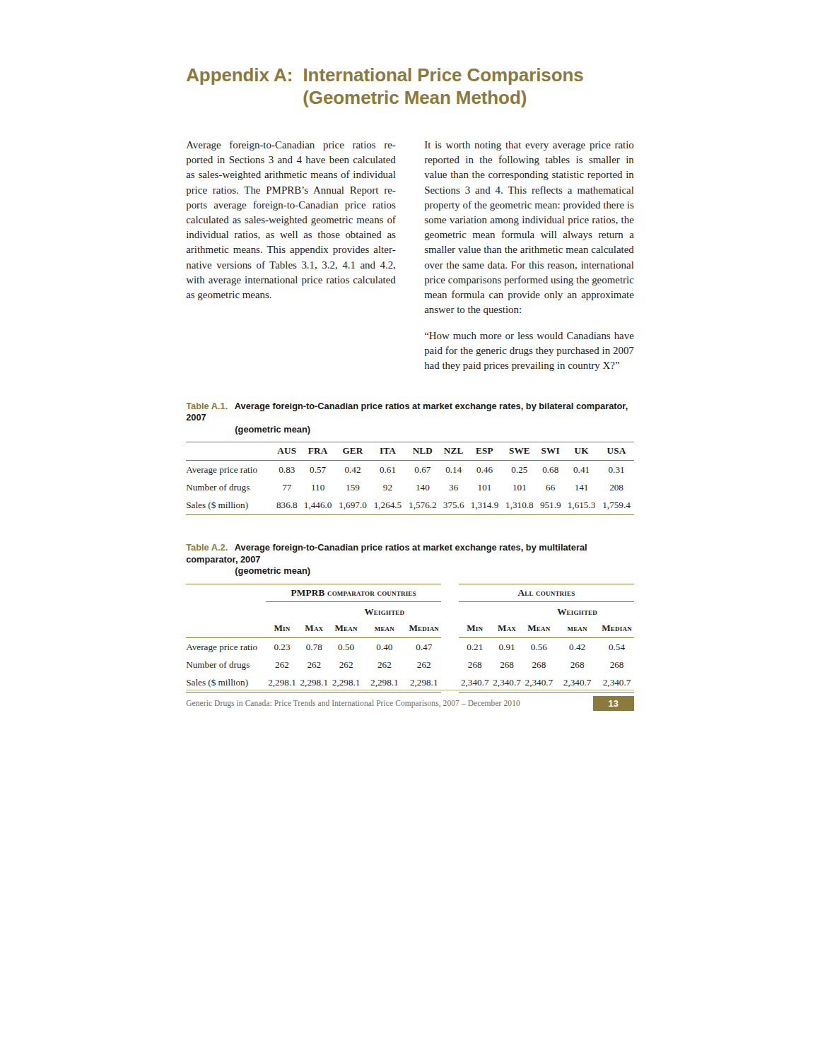Appendix A: International Price Comparisons (Geometric Mean Method)
Average foreign-to-Canadian price ratios reported in Sections 3 and 4 have been calculated as sales-weighted arithmetic means of individual price ratios. The PMPRB’s Annual Report reports average foreign-to-Canadian price ratios calculated as sales-weighted geometric means of individual ratios, as well as those obtained as arithmetic means. This appendix provides alternative versions of Tables 3.1, 3.2, 4.1 and 4.2, with average international price ratios calculated as geometric means.
It is worth noting that every average price ratio reported in the following tables is smaller in value than the corresponding statistic reported in Sections 3 and 4. This reflects a mathematical property of the geometric mean: provided there is some variation among individual price ratios, the geometric mean formula will always return a smaller value than the arithmetic mean calculated over the same data. For this reason, international price comparisons performed using the geometric mean formula can provide only an approximate answer to the question:
“How much more or less would Canadians have paid for the generic drugs they purchased in 2007 had they paid prices prevailing in country X?”
Table A.1. Average foreign-to-Canadian price ratios at market exchange rates, by bilateral comparator, 2007 (geometric mean)
| | AUS | FRA | GER | ITA | NLD | NZL | ESP | SWE | SWI | UK | USA |
| --- | --- | --- | --- | --- | --- | --- | --- | --- | --- | --- | --- |
| Average price ratio | 0.83 | 0.57 | 0.42 | 0.61 | 0.67 | 0.14 | 0.46 | 0.25 | 0.68 | 0.41 | 0.31 |
| Number of drugs | 77 | 110 | 159 | 92 | 140 | 36 | 101 | 101 | 66 | 141 | 208 |
| Sales ($ million) | 836.8 | 1,446.0 | 1,697.0 | 1,264.5 | 1,576.2 | 375.6 | 1,314.9 | 1,310.8 | 951.9 | 1,615.3 | 1,759.4 |
Table A.2. Average foreign-to-Canadian price ratios at market exchange rates, by multilateral comparator, 2007 (geometric mean)
| | PMPRB comparator countries | | All countries |
| --- | --- | --- | --- |
| | | | | Weighted | | | | | | Weighted | |
| | Min | Max | Mean | mean | Median | | Min | Max | Mean | mean | Median |
| Average price ratio | 0.23 | 0.78 | 0.50 | 0.40 | 0.47 | | 0.21 | 0.91 | 0.56 | 0.42 | 0.54 |
| Number of drugs | 262 | 262 | 262 | 262 | 262 | | 268 | 268 | 268 | 268 | 268 |
| Sales ($ million) | 2,298.1 | 2,298.1 | 2,298.1 | 2,298.1 | 2,298.1 | | 2,340.7 | 2,340.7 | 2,340.7 | 2,340.7 | 2,340.7 |
Generic Drugs in Canada: Price Trends and International Price Comparisons, 2007 – December 2010
13